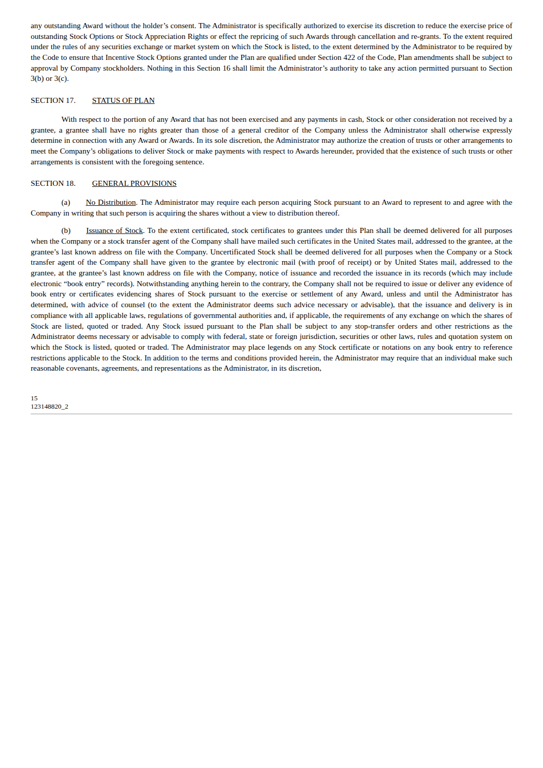any outstanding Award without the holder’s consent. The Administrator is specifically authorized to exercise its discretion to reduce the exercise price of outstanding Stock Options or Stock Appreciation Rights or effect the repricing of such Awards through cancellation and re-grants. To the extent required under the rules of any securities exchange or market system on which the Stock is listed, to the extent determined by the Administrator to be required by the Code to ensure that Incentive Stock Options granted under the Plan are qualified under Section 422 of the Code, Plan amendments shall be subject to approval by Company stockholders. Nothing in this Section 16 shall limit the Administrator’s authority to take any action permitted pursuant to Section 3(b) or 3(c).
SECTION 17. STATUS OF PLAN
With respect to the portion of any Award that has not been exercised and any payments in cash, Stock or other consideration not received by a grantee, a grantee shall have no rights greater than those of a general creditor of the Company unless the Administrator shall otherwise expressly determine in connection with any Award or Awards. In its sole discretion, the Administrator may authorize the creation of trusts or other arrangements to meet the Company’s obligations to deliver Stock or make payments with respect to Awards hereunder, provided that the existence of such trusts or other arrangements is consistent with the foregoing sentence.
SECTION 18. GENERAL PROVISIONS
(a)  No Distribution. The Administrator may require each person acquiring Stock pursuant to an Award to represent to and agree with the Company in writing that such person is acquiring the shares without a view to distribution thereof.
(b)  Issuance of Stock. To the extent certificated, stock certificates to grantees under this Plan shall be deemed delivered for all purposes when the Company or a stock transfer agent of the Company shall have mailed such certificates in the United States mail, addressed to the grantee, at the grantee’s last known address on file with the Company. Uncertificated Stock shall be deemed delivered for all purposes when the Company or a Stock transfer agent of the Company shall have given to the grantee by electronic mail (with proof of receipt) or by United States mail, addressed to the grantee, at the grantee’s last known address on file with the Company, notice of issuance and recorded the issuance in its records (which may include electronic “book entry” records). Notwithstanding anything herein to the contrary, the Company shall not be required to issue or deliver any evidence of book entry or certificates evidencing shares of Stock pursuant to the exercise or settlement of any Award, unless and until the Administrator has determined, with advice of counsel (to the extent the Administrator deems such advice necessary or advisable), that the issuance and delivery is in compliance with all applicable laws, regulations of governmental authorities and, if applicable, the requirements of any exchange on which the shares of Stock are listed, quoted or traded. Any Stock issued pursuant to the Plan shall be subject to any stop-transfer orders and other restrictions as the Administrator deems necessary or advisable to comply with federal, state or foreign jurisdiction, securities or other laws, rules and quotation system on which the Stock is listed, quoted or traded. The Administrator may place legends on any Stock certificate or notations on any book entry to reference restrictions applicable to the Stock. In addition to the terms and conditions provided herein, the Administrator may require that an individual make such reasonable covenants, agreements, and representations as the Administrator, in its discretion,
15
123148820_2